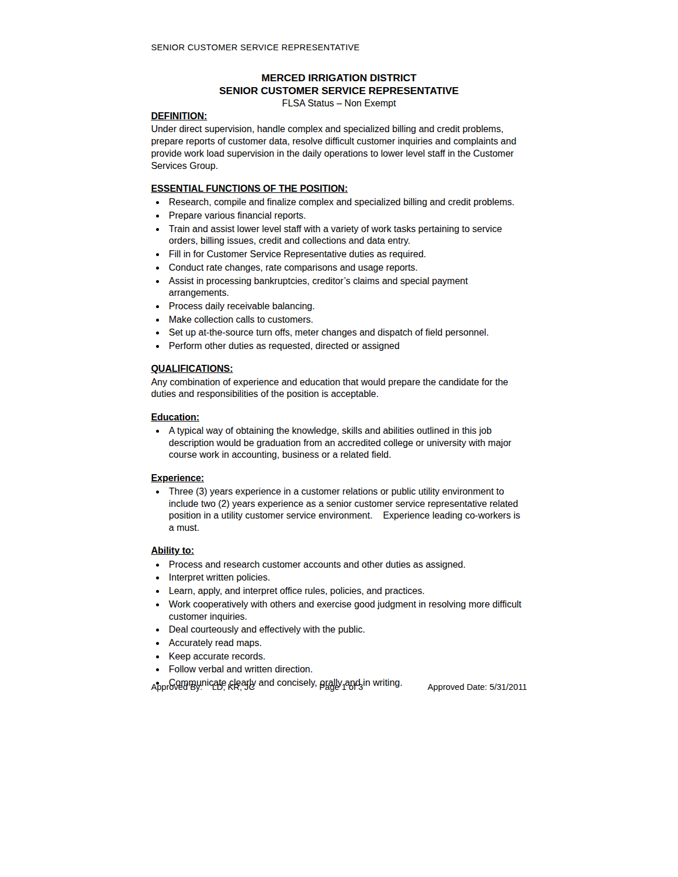SENIOR CUSTOMER SERVICE REPRESENTATIVE
MERCED IRRIGATION DISTRICT
SENIOR CUSTOMER SERVICE REPRESENTATIVE
FLSA Status – Non Exempt
DEFINITION:
Under direct supervision, handle complex and specialized billing and credit problems, prepare reports of customer data, resolve difficult customer inquiries and complaints and provide work load supervision in the daily operations to lower level staff in the Customer Services Group.
ESSENTIAL FUNCTIONS OF THE POSITION:
Research, compile and finalize complex and specialized billing and credit problems.
Prepare various financial reports.
Train and assist lower level staff with a variety of work tasks pertaining to service orders, billing issues, credit and collections and data entry.
Fill in for Customer Service Representative duties as required.
Conduct rate changes, rate comparisons and usage reports.
Assist in processing bankruptcies, creditor’s claims and special payment arrangements.
Process daily receivable balancing.
Make collection calls to customers.
Set up at-the-source turn offs, meter changes and dispatch of field personnel.
Perform other duties as requested, directed or assigned
QUALIFICATIONS:
Any combination of experience and education that would prepare the candidate for the duties and responsibilities of the position is acceptable.
Education:
A typical way of obtaining the knowledge, skills and abilities outlined in this job description would be graduation from an accredited college or university with major course work in accounting, business or a related field.
Experience:
Three (3) years experience in a customer relations or public utility environment to include two (2) years experience as a senior customer service representative related position in a utility customer service environment. Experience leading co-workers is a must.
Ability to:
Process and research customer accounts and other duties as assigned.
Interpret written policies.
Learn, apply, and interpret office rules, policies, and practices.
Work cooperatively with others and exercise good judgment in resolving more difficult customer inquiries.
Deal courteously and effectively with the public.
Accurately read maps.
Keep accurate records.
Follow verbal and written direction.
Communicate clearly and concisely, orally and in writing.
Approved By: LD, KR, JC Page 1 of 3 Approved Date: 5/31/2011